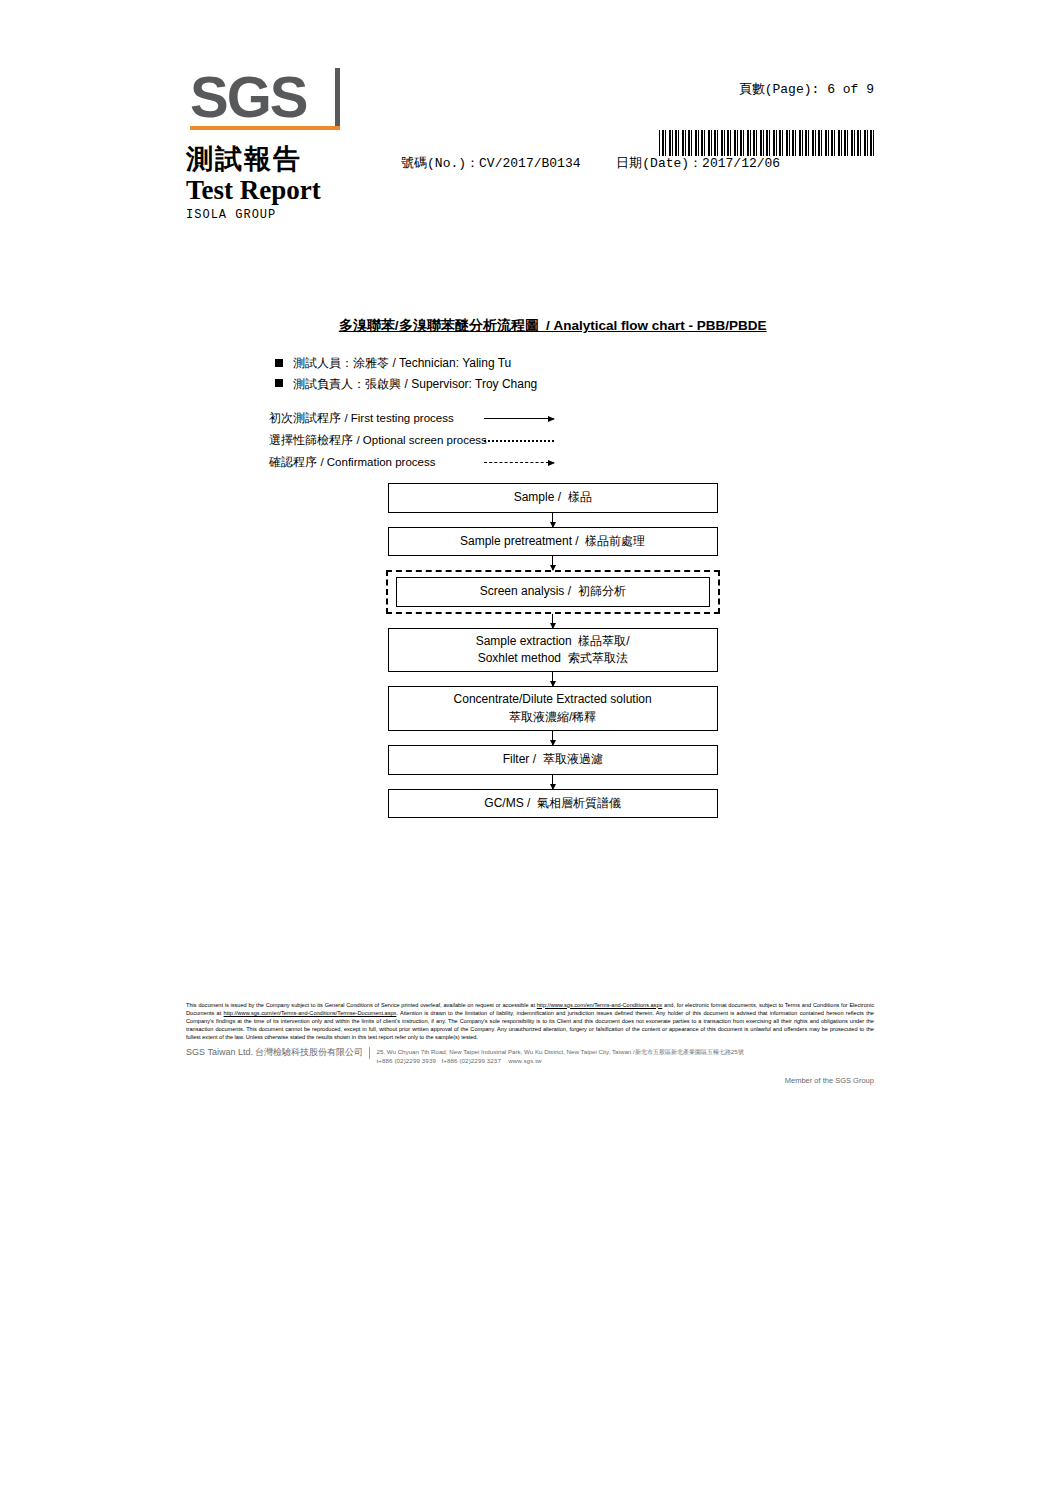SGS
頁數(Page): 6 of 9
測試報告
Test Report
ISOLA GROUP
號碼(No.)：CV/2017/B0134 日期(Date)：2017/12/06
多溴聯苯/多溴聯苯醚分析流程圖 / Analytical flow chart - PBB/PBDE
測試人員：涂雅苓 / Technician: Yaling Tu
測試負責人：張啟興 / Supervisor: Troy Chang
初次測試程序 / First testing process
選擇性篩檢程序 / Optional screen process
確認程序 / Confirmation process
Sample / 樣品
Sample pretreatment / 樣品前處理
Screen analysis / 初篩分析
Sample extraction 樣品萃取/
Soxhlet method 索式萃取法
Concentrate/Dilute Extracted solution
萃取液濃縮/稀釋
Filter / 萃取液過濾
GC/MS / 氣相層析質譜儀
This document is issued by the Company subject to its General Conditions of Service printed overleaf, available on request or accessible at http://www.sgs.com/en/Terms-and-Conditions.aspx and, for electronic format documents, subject to Terms and Conditions for Electronic Documents at http://www.sgs.com/en/Terms-and-Conditions/Termse-Document.aspx. Attention is drawn to the limitation of liability, indemnification and jurisdiction issues defined therein. Any holder of this document is advised that information contained hereon reflects the Company's findings at the time of its intervention only and within the limits of client's instruction, if any. The Company's sole responsibility is to its Client and this document does not exonerate parties to a transaction from exercising all their rights and obligations under the transaction documents. This document cannot be reproduced, except in full, without prior written approval of the Company. Any unauthorized alteration, forgery or falsification of the content or appearance of this document is unlawful and offenders may be prosecuted to the fullest extent of the law. Unless otherwise stated the results shown in this test report refer only to the sample(s) tested.
SGS Taiwan Ltd. 台灣檢驗科技股份有限公司
25, Wu Chyuan 7th Road, New Taipei Industrial Park, Wu Ku District, New Taipei City, Taiwan /新北市五股區新北產業園區五權七路25號
t+886 (02)2299 3939 f+886 (02)2299 3237 www.sgs.tw
Member of the SGS Group